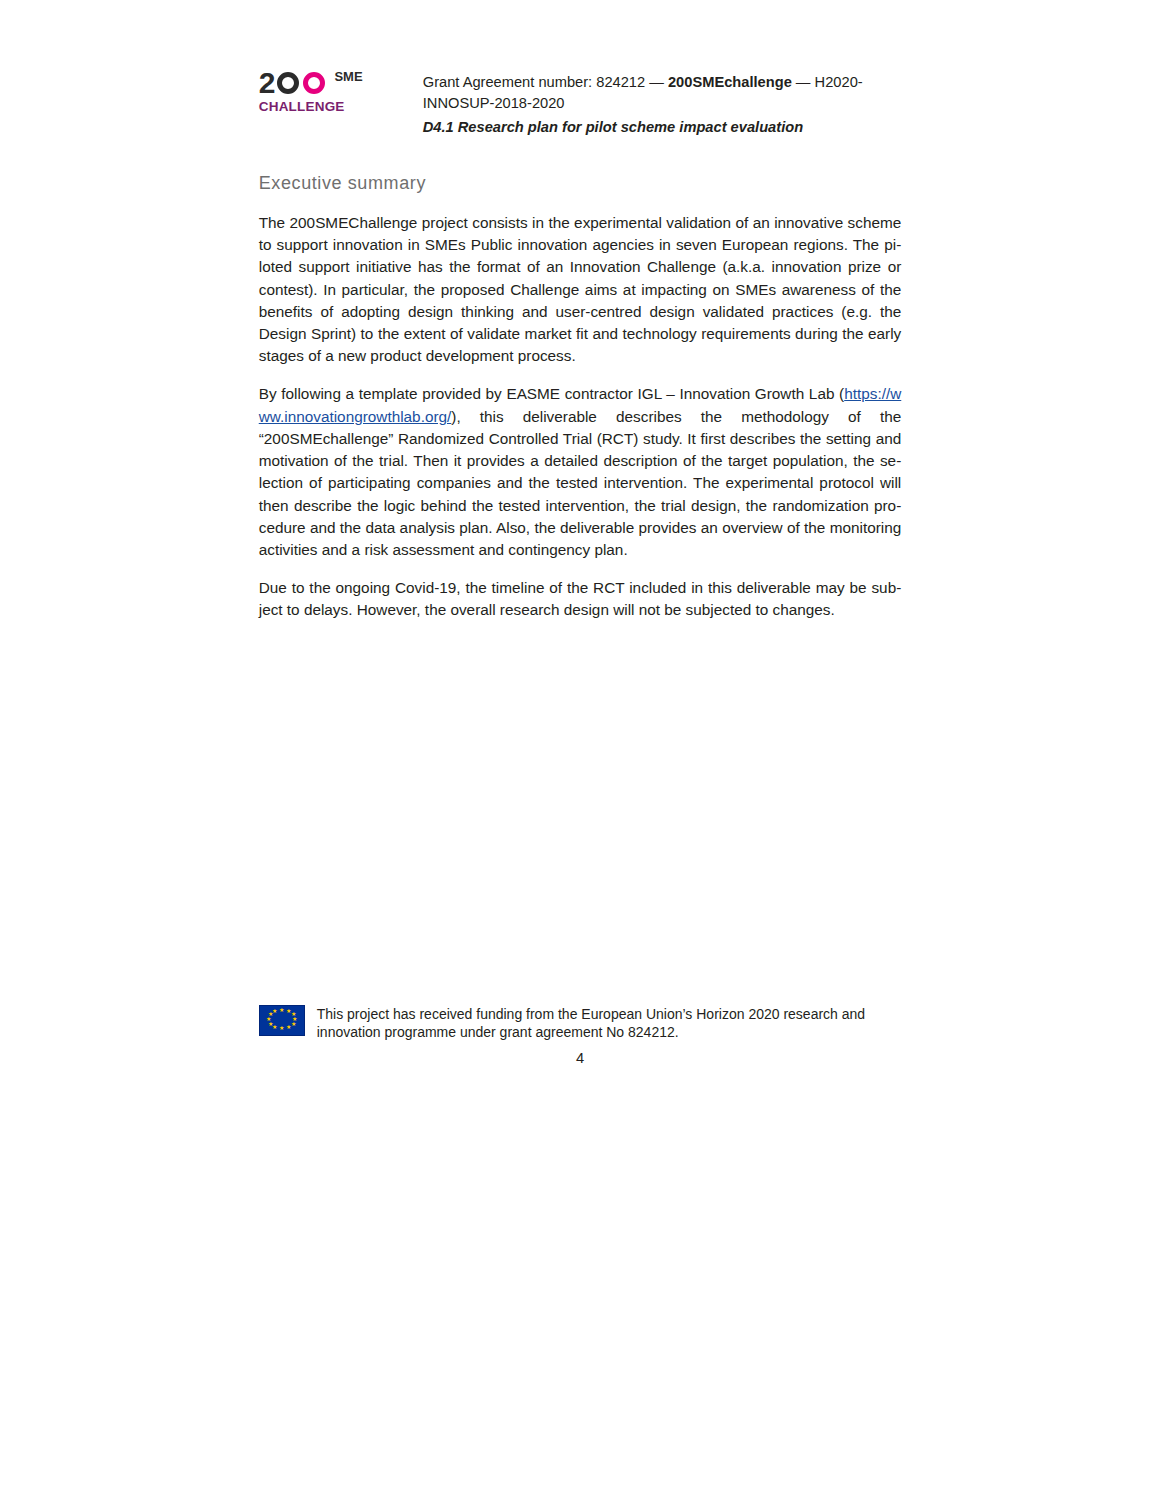2 SME
CHALLENGE
Grant Agreement number: 824212 — 200SMEchallenge — H2020-INNOSUP-2018-2020
D4.1 Research plan for pilot scheme impact evaluation
Executive summary
The 200SMEChallenge project consists in the experimental validation of an innovative scheme to support innovation in SMEs Public innovation agencies in seven European regions. The piloted support initiative has the format of an Innovation Challenge (a.k.a. innovation prize or contest). In particular, the proposed Challenge aims at impacting on SMEs awareness of the benefits of adopting design thinking and user-centred design validated practices (e.g. the Design Sprint) to the extent of validate market fit and technology requirements during the early stages of a new product development process.
By following a template provided by EASME contractor IGL – Innovation Growth Lab (https://www.innovationgrowthlab.org/), this deliverable describes the methodology of the “200SMEchallenge” Randomized Controlled Trial (RCT) study. It first describes the setting and motivation of the trial. Then it provides a detailed description of the target population, the selection of participating companies and the tested intervention. The experimental protocol will then describe the logic behind the tested intervention, the trial design, the randomization procedure and the data analysis plan. Also, the deliverable provides an overview of the monitoring activities and a risk assessment and contingency plan.
Due to the ongoing Covid-19, the timeline of the RCT included in this deliverable may be subject to delays. However, the overall research design will not be subjected to changes.
This project has received funding from the European Union’s Horizon 2020 research and innovation programme under grant agreement No 824212.
4